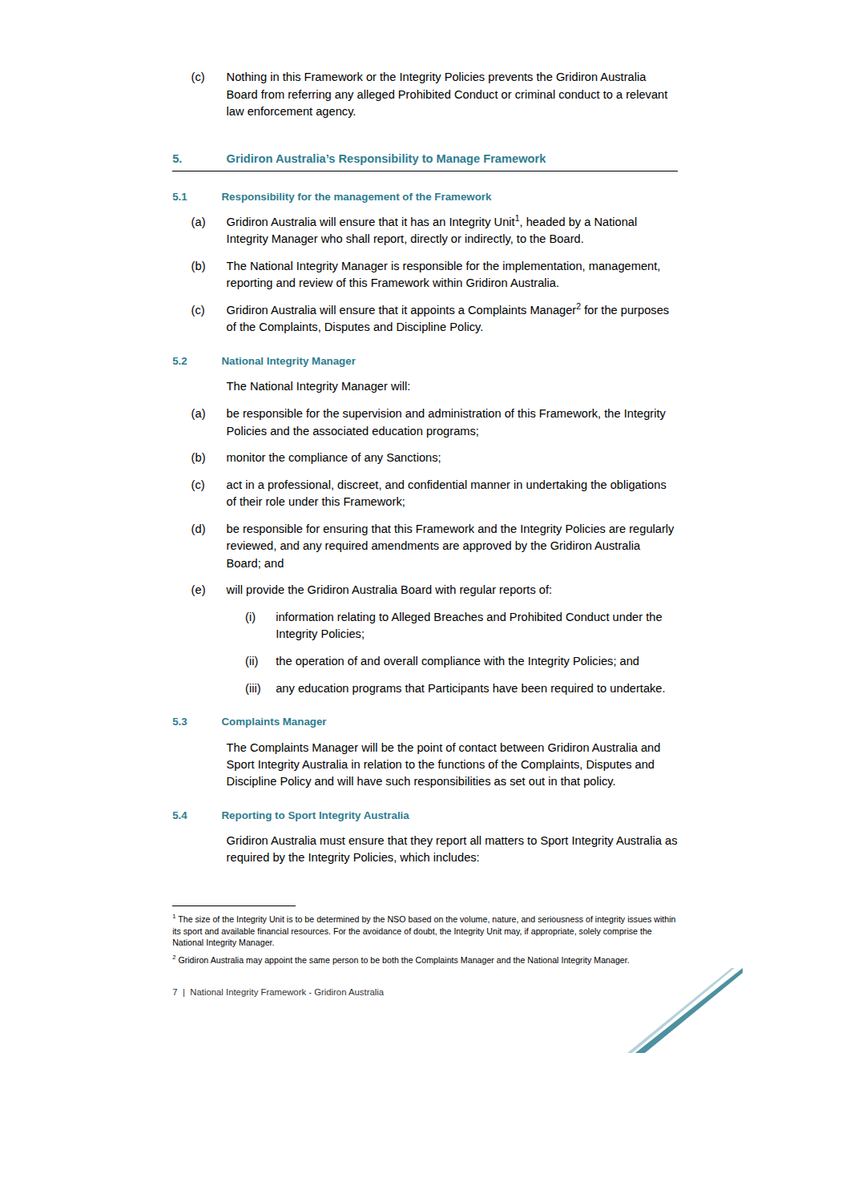(c)
Nothing in this Framework or the Integrity Policies prevents the Gridiron Australia Board from referring any alleged Prohibited Conduct or criminal conduct to a relevant law enforcement agency.
5. Gridiron Australia’s Responsibility to Manage Framework
5.1 Responsibility for the management of the Framework
(a)
Gridiron Australia will ensure that it has an Integrity Unit1, headed by a National Integrity Manager who shall report, directly or indirectly, to the Board.
(b)
The National Integrity Manager is responsible for the implementation, management, reporting and review of this Framework within Gridiron Australia.
(c)
Gridiron Australia will ensure that it appoints a Complaints Manager2 for the purposes of the Complaints, Disputes and Discipline Policy.
5.2 National Integrity Manager
The National Integrity Manager will:
(a)
be responsible for the supervision and administration of this Framework, the Integrity Policies and the associated education programs;
(b)
monitor the compliance of any Sanctions;
(c)
act in a professional, discreet, and confidential manner in undertaking the obligations of their role under this Framework;
(d)
be responsible for ensuring that this Framework and the Integrity Policies are regularly reviewed, and any required amendments are approved by the Gridiron Australia Board; and
(e)
will provide the Gridiron Australia Board with regular reports of:
(i)
information relating to Alleged Breaches and Prohibited Conduct under the Integrity Policies;
(ii)
the operation of and overall compliance with the Integrity Policies; and
(iii)
any education programs that Participants have been required to undertake.
5.3 Complaints Manager
The Complaints Manager will be the point of contact between Gridiron Australia and Sport Integrity Australia in relation to the functions of the Complaints, Disputes and Discipline Policy and will have such responsibilities as set out in that policy.
5.4 Reporting to Sport Integrity Australia
Gridiron Australia must ensure that they report all matters to Sport Integrity Australia as required by the Integrity Policies, which includes:
1 The size of the Integrity Unit is to be determined by the NSO based on the volume, nature, and seriousness of integrity issues within its sport and available financial resources. For the avoidance of doubt, the Integrity Unit may, if appropriate, solely comprise the National Integrity Manager.
2 Gridiron Australia may appoint the same person to be both the Complaints Manager and the National Integrity Manager.
7|National Integrity Framework - Gridiron Australia